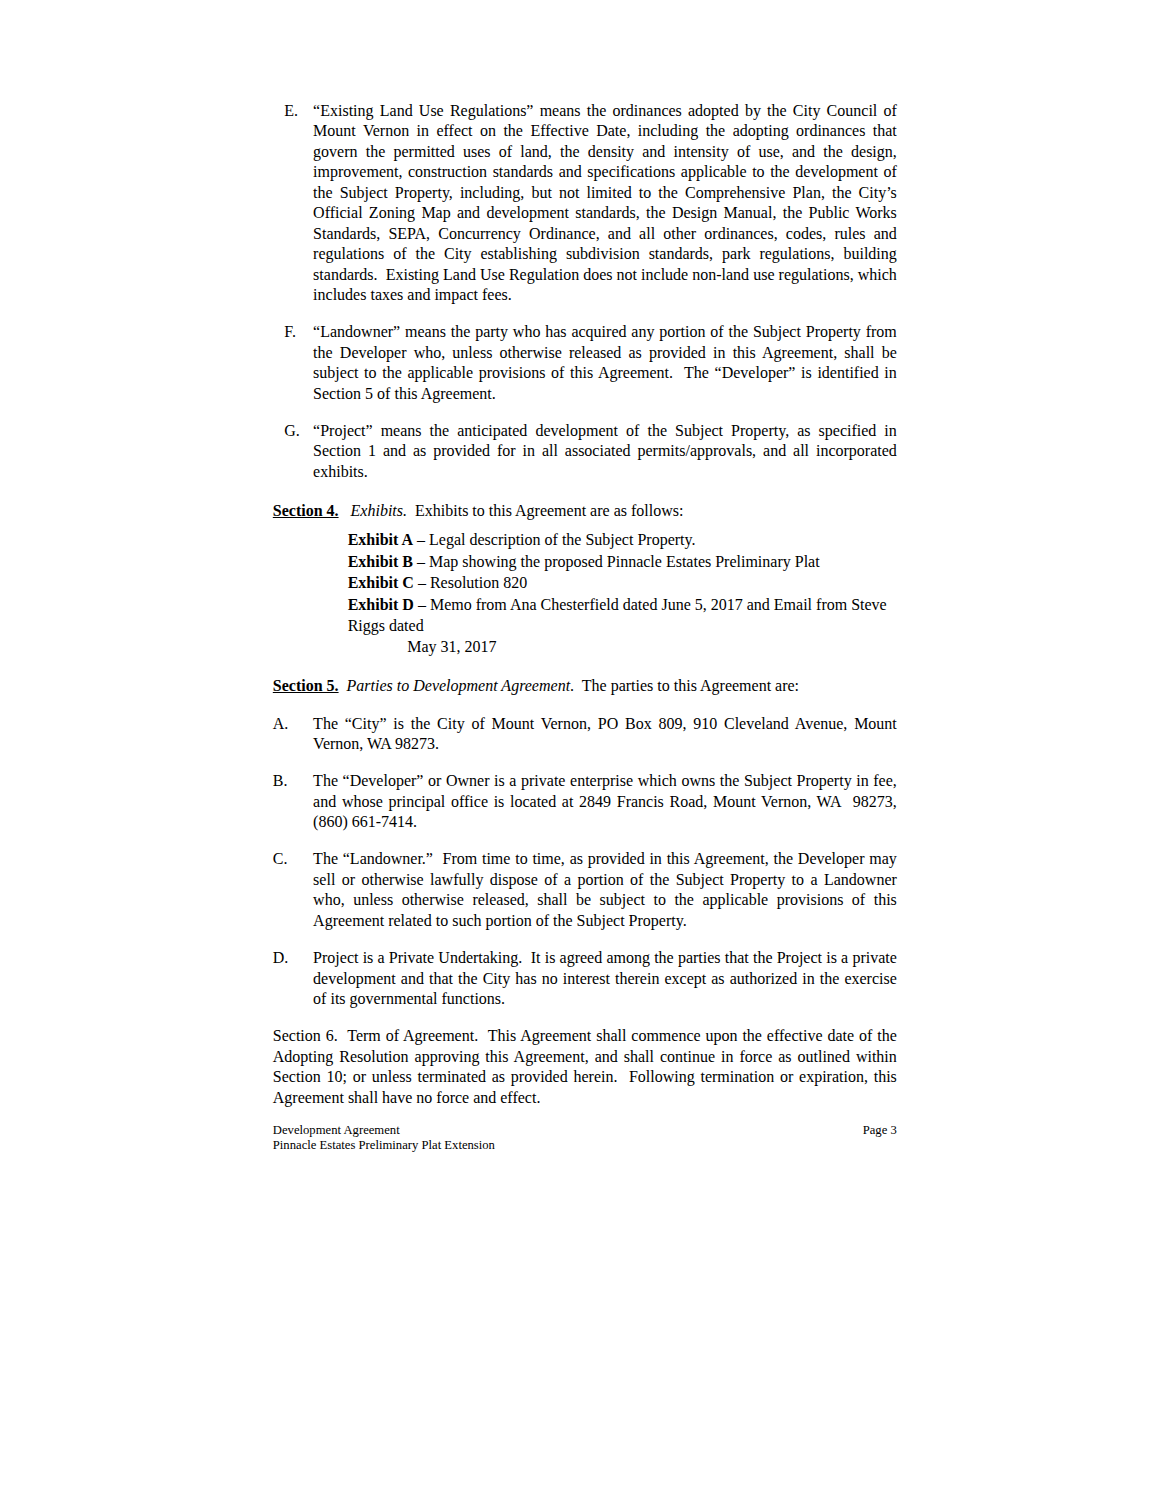E.
“Existing Land Use Regulations” means the ordinances adopted by the City Council of Mount Vernon in effect on the Effective Date, including the adopting ordinances that govern the permitted uses of land, the density and intensity of use, and the design, improvement, construction standards and specifications applicable to the development of the Subject Property, including, but not limited to the Comprehensive Plan, the City’s Official Zoning Map and development standards, the Design Manual, the Public Works Standards, SEPA, Concurrency Ordinance, and all other ordinances, codes, rules and regulations of the City establishing subdivision standards, park regulations, building standards. Existing Land Use Regulation does not include non-land use regulations, which includes taxes and impact fees.
F.
“Landowner” means the party who has acquired any portion of the Subject Property from the Developer who, unless otherwise released as provided in this Agreement, shall be subject to the applicable provisions of this Agreement. The “Developer” is identified in Section 5 of this Agreement.
G.
“Project” means the anticipated development of the Subject Property, as specified in Section 1 and as provided for in all associated permits/approvals, and all incorporated exhibits.
Section 4. Exhibits. Exhibits to this Agreement are as follows:
Exhibit A – Legal description of the Subject Property.
Exhibit B – Map showing the proposed Pinnacle Estates Preliminary Plat
Exhibit C – Resolution 820
Exhibit D – Memo from Ana Chesterfield dated June 5, 2017 and Email from Steve Riggs dated
May 31, 2017
Section 5. Parties to Development Agreement. The parties to this Agreement are:
A.
The “City” is the City of Mount Vernon, PO Box 809, 910 Cleveland Avenue, Mount Vernon, WA 98273.
B.
The “Developer” or Owner is a private enterprise which owns the Subject Property in fee, and whose principal office is located at 2849 Francis Road, Mount Vernon, WA 98273, (860) 661-7414.
C.
The “Landowner.” From time to time, as provided in this Agreement, the Developer may sell or otherwise lawfully dispose of a portion of the Subject Property to a Landowner who, unless otherwise released, shall be subject to the applicable provisions of this Agreement related to such portion of the Subject Property.
D.
Project is a Private Undertaking. It is agreed among the parties that the Project is a private development and that the City has no interest therein except as authorized in the exercise of its governmental functions.
Section 6. Term of Agreement. This Agreement shall commence upon the effective date of the Adopting Resolution approving this Agreement, and shall continue in force as outlined within Section 10; or unless terminated as provided herein. Following termination or expiration, this Agreement shall have no force and effect.
Development Agreement
Pinnacle Estates Preliminary Plat Extension
Page 3